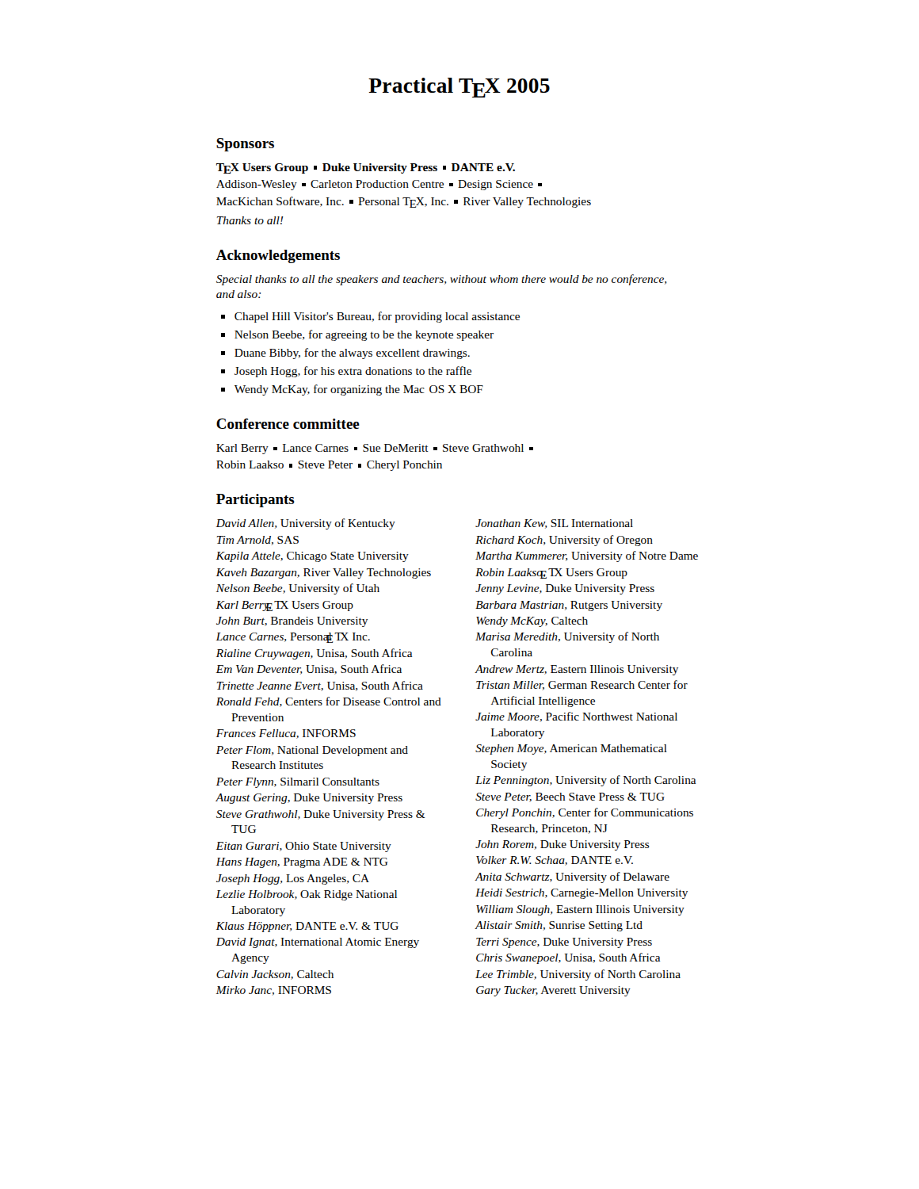Practical TEX 2005
Sponsors
TEX Users Group Duke University Press DANTE e.V.
Addison-Wesley Carleton Production Centre Design Science
MacKichan Software, Inc. Personal TEX, Inc. River Valley Technologies
Thanks to all!
Acknowledgements
Special thanks to all the speakers and teachers, without whom there would be no conference,
and also:
Chapel Hill Visitor's Bureau, for providing local assistance
Nelson Beebe, for agreeing to be the keynote speaker
Duane Bibby, for the always excellent drawings.
Joseph Hogg, for his extra donations to the raffle
Wendy McKay, for organizing the Mac OS X BOF
Conference committee
Karl Berry Lance Carnes Sue DeMeritt Steve Grathwohl
Robin Laakso Steve Peter Cheryl Ponchin
Participants
David Allen, University of Kentucky
Tim Arnold, SAS
Kapila Attele, Chicago State University
Kaveh Bazargan, River Valley Technologies
Nelson Beebe, University of Utah
Karl Berry, TEX Users Group
John Burt, Brandeis University
Lance Carnes, Personal TEX Inc.
Rialine Cruywagen, Unisa, South Africa
Em Van Deventer, Unisa, South Africa
Trinette Jeanne Evert, Unisa, South Africa
Ronald Fehd, Centers for Disease Control and Prevention
Frances Felluca, INFORMS
Peter Flom, National Development and Research Institutes
Peter Flynn, Silmaril Consultants
August Gering, Duke University Press
Steve Grathwohl, Duke University Press & TUG
Eitan Gurari, Ohio State University
Hans Hagen, Pragma ADE & NTG
Joseph Hogg, Los Angeles, CA
Lezlie Holbrook, Oak Ridge National Laboratory
Klaus Höppner, DANTE e.V. & TUG
David Ignat, International Atomic Energy Agency
Calvin Jackson, Caltech
Mirko Janc, INFORMS
Jonathan Kew, SIL International
Richard Koch, University of Oregon
Martha Kummerer, University of Notre Dame
Robin Laakso, TEX Users Group
Jenny Levine, Duke University Press
Barbara Mastrian, Rutgers University
Wendy McKay, Caltech
Marisa Meredith, University of North Carolina
Andrew Mertz, Eastern Illinois University
Tristan Miller, German Research Center for Artificial Intelligence
Jaime Moore, Pacific Northwest National Laboratory
Stephen Moye, American Mathematical Society
Liz Pennington, University of North Carolina
Steve Peter, Beech Stave Press & TUG
Cheryl Ponchin, Center for Communications Research, Princeton, NJ
John Rorem, Duke University Press
Volker R.W. Schaa, DANTE e.V.
Anita Schwartz, University of Delaware
Heidi Sestrich, Carnegie-Mellon University
William Slough, Eastern Illinois University
Alistair Smith, Sunrise Setting Ltd
Terri Spence, Duke University Press
Chris Swanepoel, Unisa, South Africa
Lee Trimble, University of North Carolina
Gary Tucker, Averett University